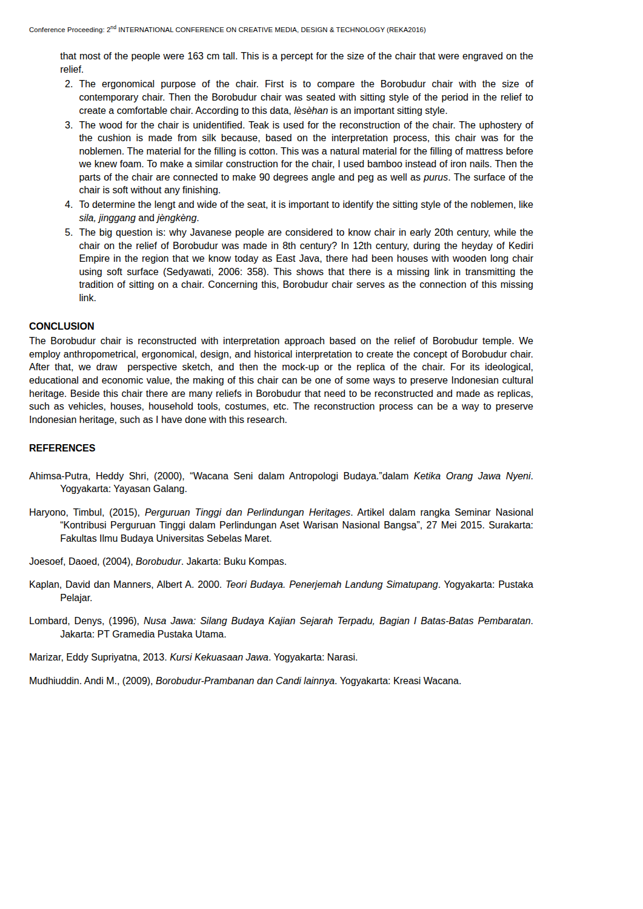Conference Proceeding: 2nd INTERNATIONAL CONFERENCE ON CREATIVE MEDIA, DESIGN & TECHNOLOGY (REKA2016)
that most of the people were 163 cm tall. This is a percept for the size of the chair that were engraved on the relief.
The ergonomical purpose of the chair. First is to compare the Borobudur chair with the size of contemporary chair. Then the Borobudur chair was seated with sitting style of the period in the relief to create a comfortable chair. According to this data, lèsèhan is an important sitting style.
The wood for the chair is unidentified. Teak is used for the reconstruction of the chair. The uphostery of the cushion is made from silk because, based on the interpretation process, this chair was for the noblemen. The material for the filling is cotton. This was a natural material for the filling of mattress before we knew foam. To make a similar construction for the chair, I used bamboo instead of iron nails. Then the parts of the chair are connected to make 90 degrees angle and peg as well as purus. The surface of the chair is soft without any finishing.
To determine the lengt and wide of the seat, it is important to identify the sitting style of the noblemen, like sila, jinggang and jèngkèng.
The big question is: why Javanese people are considered to know chair in early 20th century, while the chair on the relief of Borobudur was made in 8th century? In 12th century, during the heyday of Kediri Empire in the region that we know today as East Java, there had been houses with wooden long chair using soft surface (Sedyawati, 2006: 358). This shows that there is a missing link in transmitting the tradition of sitting on a chair. Concerning this, Borobudur chair serves as the connection of this missing link.
Conclusion
The Borobudur chair is reconstructed with interpretation approach based on the relief of Borobudur temple. We employ anthropometrical, ergonomical, design, and historical interpretation to create the concept of Borobudur chair. After that, we draw perspective sketch, and then the mock-up or the replica of the chair. For its ideological, educational and economic value, the making of this chair can be one of some ways to preserve Indonesian cultural heritage. Beside this chair there are many reliefs in Borobudur that need to be reconstructed and made as replicas, such as vehicles, houses, household tools, costumes, etc. The reconstruction process can be a way to preserve Indonesian heritage, such as I have done with this research.
References
Ahimsa-Putra, Heddy Shri, (2000), “Wacana Seni dalam Antropologi Budaya.”dalam Ketika Orang Jawa Nyeni. Yogyakarta: Yayasan Galang.
Haryono, Timbul, (2015), Perguruan Tinggi dan Perlindungan Heritages. Artikel dalam rangka Seminar Nasional “Kontribusi Perguruan Tinggi dalam Perlindungan Aset Warisan Nasional Bangsa”, 27 Mei 2015. Surakarta: Fakultas Ilmu Budaya Universitas Sebelas Maret.
Joesoef, Daoed, (2004), Borobudur. Jakarta: Buku Kompas.
Kaplan, David dan Manners, Albert A. 2000. Teori Budaya. Penerjemah Landung Simatupang. Yogyakarta: Pustaka Pelajar.
Lombard, Denys, (1996), Nusa Jawa: Silang Budaya Kajian Sejarah Terpadu, Bagian I Batas-Batas Pembaratan. Jakarta: PT Gramedia Pustaka Utama.
Marizar, Eddy Supriyatna, 2013. Kursi Kekuasaan Jawa. Yogyakarta: Narasi.
Mudhiuddin. Andi M., (2009), Borobudur-Prambanan dan Candi lainnya. Yogyakarta: Kreasi Wacana.